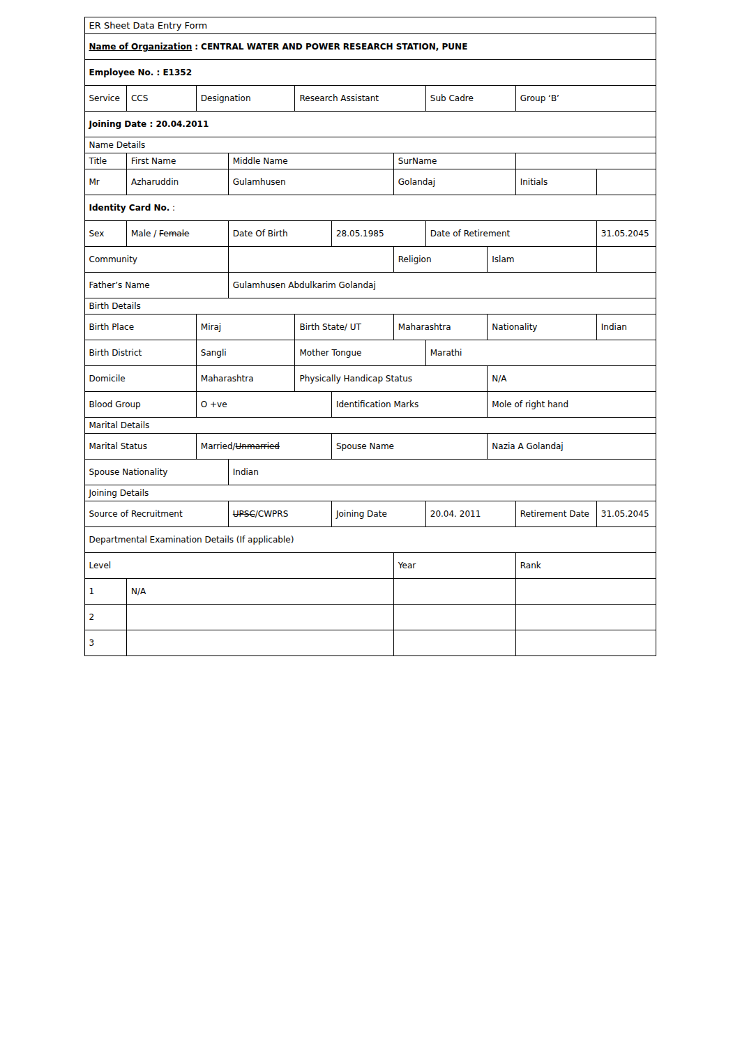| ER Sheet Data Entry Form |
| Name of Organization : CENTRAL WATER AND POWER RESEARCH STATION, PUNE |
| Employee No. : E1352 |
| Service | CCS | Designation | Research Assistant | Sub Cadre | Group ‘B’ |
| Joining Date : 20.04.2011 |
| Name Details |
| Title | First Name | Middle Name | SurName | |
| Mr | Azharuddin | Gulamhusen | Golandaj | Initials | |
| Identity Card No. : |
| Sex | Male / Female | Date Of Birth | 28.05.1985 | Date of Retirement | 31.05.2045 |
| Community | | Religion | Islam | |
| Father’s Name | Gulamhusen Abdulkarim Golandaj |
| Birth Details |
| Birth Place | Miraj | Birth State/ UT | Maharashtra | Nationality | Indian |
| Birth District | Sangli | Mother Tongue | Marathi |
| Domicile | Maharashtra | Physically Handicap Status | N/A |
| Blood Group | O +ve | Identification Marks | Mole of right hand |
| Marital Details |
| Marital Status | Married/ Unmarried | Spouse Name | Nazia A Golandaj |
| Spouse Nationality | Indian |
| Joining Details |
| Source of Recruitment | UPSC /CWPRS | Joining Date | 20.04. 2011 | Retirement Date | 31.05.2045 |
| Departmental Examination Details (If applicable) |
| Level | Year | Rank |
| 1 | N/A | | |
| 2 | | | |
| 3 | | | |